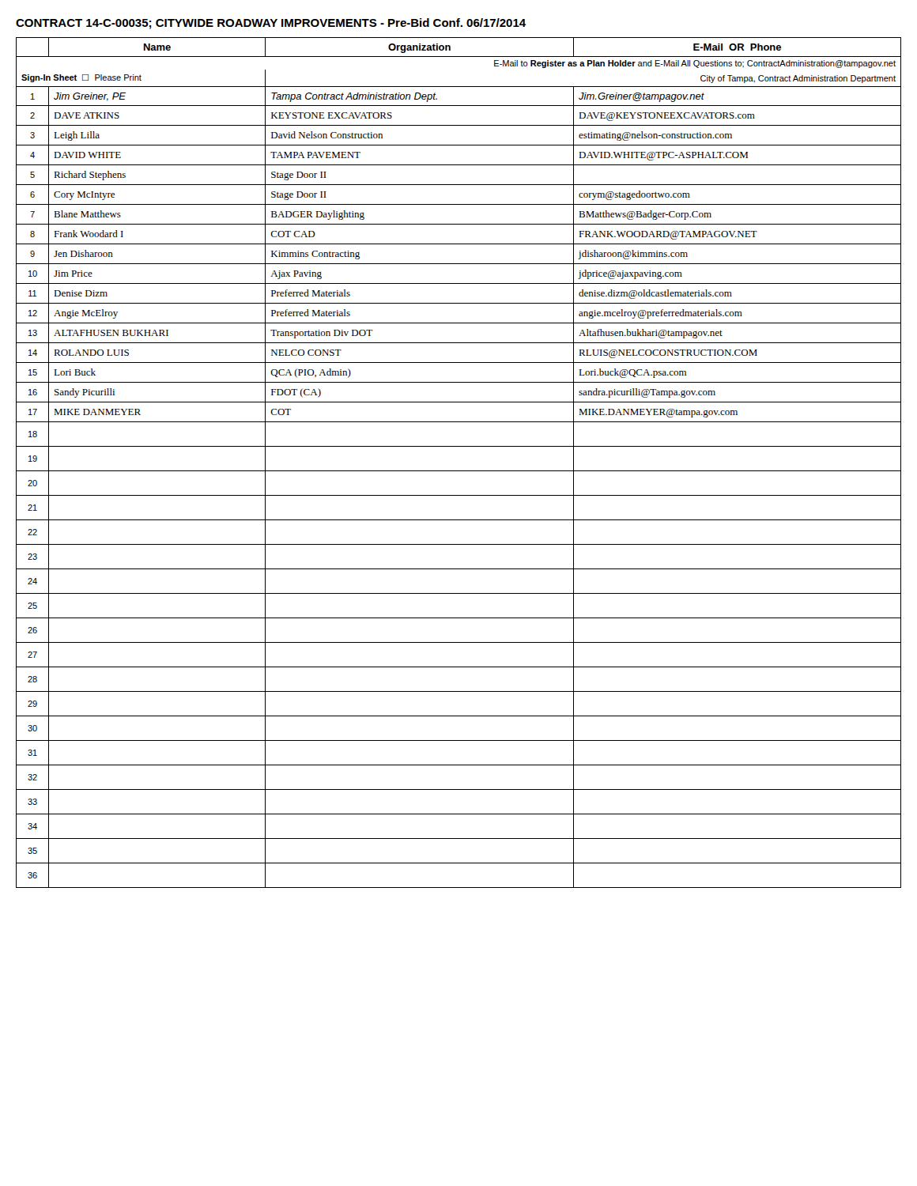CONTRACT 14-C-00035; CITYWIDE ROADWAY IMPROVEMENTS - Pre-Bid Conf. 06/17/2014
| E-Mail to Register as a Plan Holder and E-Mail All Questions to; ContractAdministration@tampagov.net |
| Sign-In Sheet ☐ Please Print | City of Tampa, Contract Administration Department |
| | Name | Organization | E-Mail OR Phone |
| 1 | Jim Greiner, PE | Tampa Contract Administration Dept. | Jim.Greiner@tampagov.net |
| 2 | DAVE ATKINS | KEYSTONE EXCAVATORS | DAVE@KEYSTONEEXCAVATORS.com |
| 3 | Leigh Lilla | David Nelson Construction | estimating@nelson-construction.com |
| 4 | DAVID WHITE | TAMPA PAVEMENT | DAVID.WHITE@TPC-ASPHALT.COM |
| 5 | Richard Stephens | Stage Door II | |
| 6 | Cory McIntyre | Stage Door II | corym@stagedoortwo.com |
| 7 | Blane Matthews | BADGER Daylighting | BMatthews@Badger-Corp.Com |
| 8 | Frank Woodard I | COT CAD | FRANK.WOODARD@TAMPAGOV.NET |
| 9 | Jen Disharoon | Kimmins Contracting | jdisharoon@kimmins.com |
| 10 | Jim Price | Ajax Paving | jdprice@ajaxpaving.com |
| 11 | Denise Dizm | Preferred Materials | denise.dizm@oldcastlematerials.com |
| 12 | Angie McElroy | Preferred Materials | angie.mcelroy@preferredmaterials.com |
| 13 | ALTAFHUSEN BUKHARI | Transportation Div DOT | Altafhusen.bukhari@tampagov.net |
| 14 | ROLANDO LUIS | NELCO CONST | RLUIS@NELCOCONSTRUCTION.COM |
| 15 | Lori Buck | QCA (PIO, Admin) | Lori.buck@QCA.psa.com |
| 16 | Sandy Picurilli | FDOT (CA) | sandra.picurilli@Tampa.gov.com |
| 17 | MIKE DANMEYER | COT | MIKE.DANMEYER@tampa.gov.com |
| 18 | | | |
| 19 | | | |
| 20 | | | |
| 21 | | | |
| 22 | | | |
| 23 | | | |
| 24 | | | |
| 25 | | | |
| 26 | | | |
| 27 | | | |
| 28 | | | |
| 29 | | | |
| 30 | | | |
| 31 | | | |
| 32 | | | |
| 33 | | | |
| 34 | | | |
| 35 | | | |
| 36 | | | |